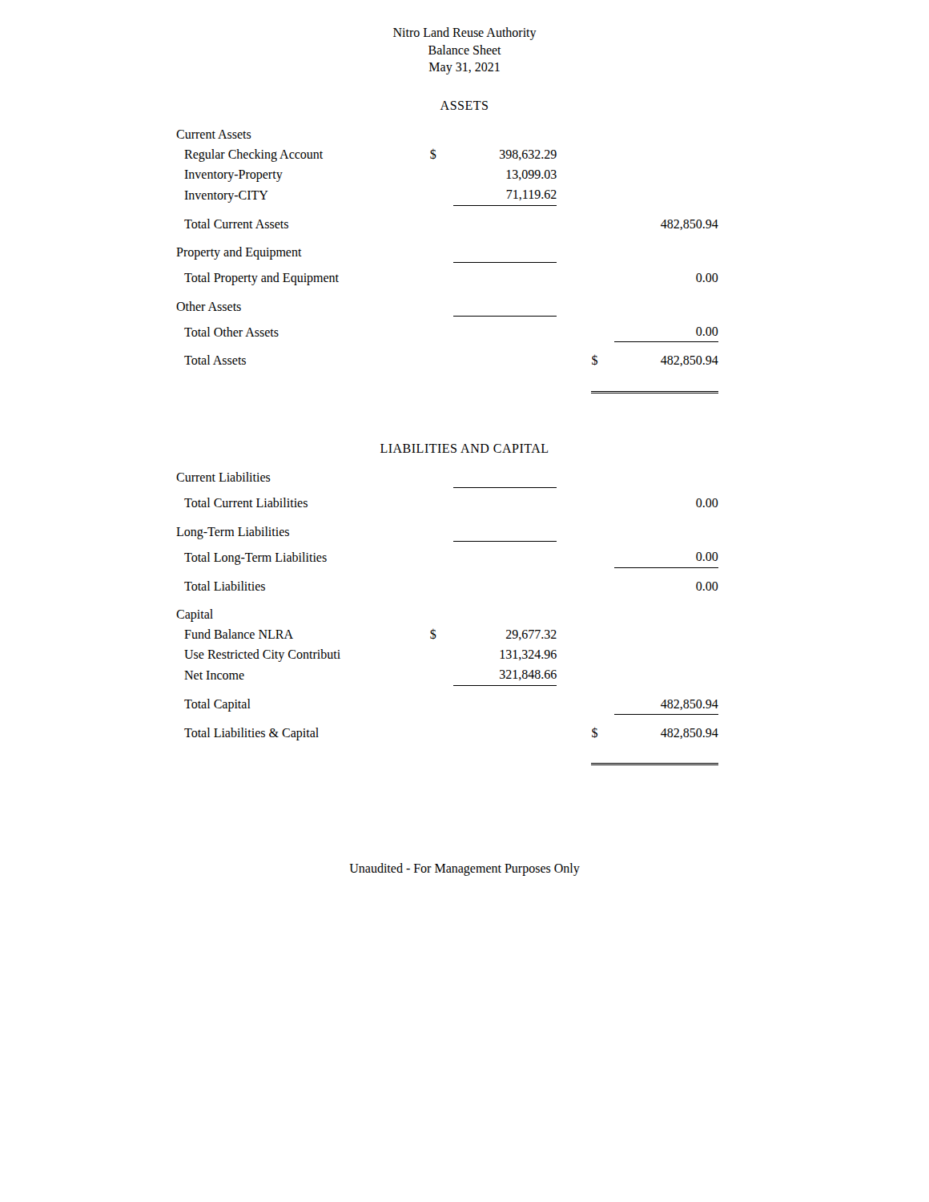Nitro Land Reuse Authority
Balance Sheet
May 31, 2021
ASSETS
| Current Assets | | | | | | |
| Regular Checking Account | $ | 398,632.29 | | | | |
| Inventory-Property | | 13,099.03 | | | | |
| Inventory-CITY | | 71,119.62 | | | | |
| Total Current Assets | | | | | 482,850.94 | |
| Property and Equipment | | | | | | |
| Total Property and Equipment | | | | | 0.00 | |
| Other Assets | | | | | | |
| Total Other Assets | | | | | 0.00 | |
| Total Assets | | | | $ | 482,850.94 | |
LIABILITIES AND CAPITAL
| Current Liabilities | | | | | | |
| Total Current Liabilities | | | | | 0.00 | |
| Long-Term Liabilities | | | | | | |
| Total Long-Term Liabilities | | | | | 0.00 | |
| Total Liabilities | | | | | 0.00 | |
| Capital | | | | | | |
| Fund Balance NLRA | $ | 29,677.32 | | | | |
| Use Restricted City Contributi | | 131,324.96 | | | | |
| Net Income | | 321,848.66 | | | | |
| Total Capital | | | | | 482,850.94 | |
| Total Liabilities & Capital | | | | $ | 482,850.94 | |
Unaudited - For Management Purposes Only